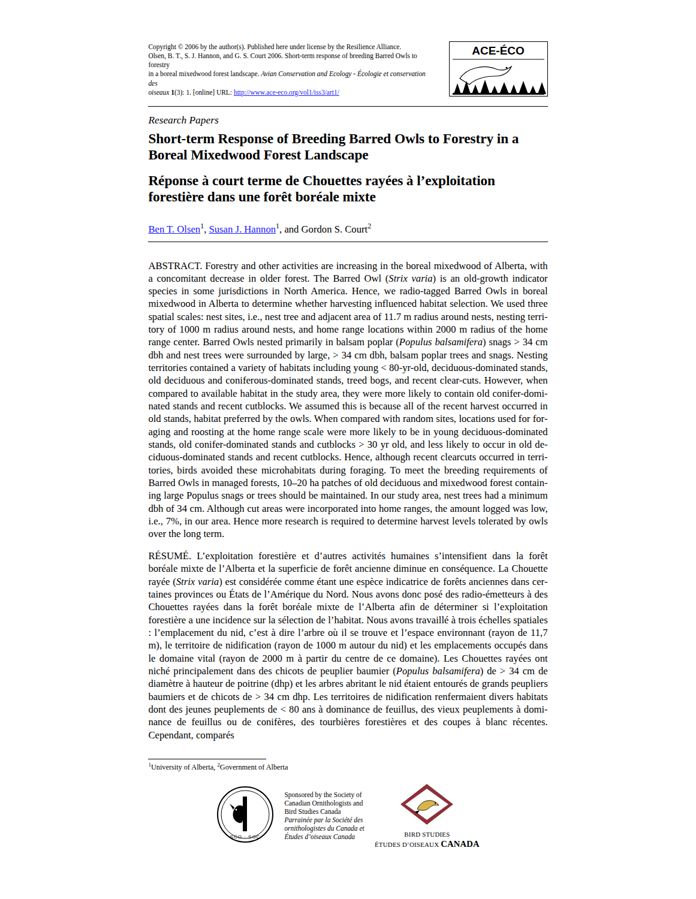Copyright © 2006 by the author(s). Published here under license by the Resilience Alliance.
Olsen, B. T., S. J. Hannon, and G. S. Court 2006. Short-term response of breeding Barred Owls to forestry
in a boreal mixedwood forest landscape. Avian Conservation and Ecology - Écologie et conservation des
oiseaux 1(3): 1. [online] URL: http://www.ace-eco.org/vol1/iss3/art1/
ACE-ÉCO
Research Papers
Short-term Response of Breeding Barred Owls to Forestry in a Boreal Mixedwood Forest Landscape
Réponse à court terme de Chouettes rayées à l’exploitation forestière dans une forêt boréale mixte
Ben T. Olsen1, Susan J. Hannon1, and Gordon S. Court2
ABSTRACT. Forestry and other activities are increasing in the boreal mixedwood of Alberta, with a concomitant decrease in older forest. The Barred Owl (Strix varia) is an old-growth indicator species in some jurisdictions in North America. Hence, we radio-tagged Barred Owls in boreal mixedwood in Alberta to determine whether harvesting influenced habitat selection. We used three spatial scales: nest sites, i.e., nest tree and adjacent area of 11.7 m radius around nests, nesting territory of 1000 m radius around nests, and home range locations within 2000 m radius of the home range center. Barred Owls nested primarily in balsam poplar (Populus balsamifera) snags > 34 cm dbh and nest trees were surrounded by large, > 34 cm dbh, balsam poplar trees and snags. Nesting territories contained a variety of habitats including young < 80-yr-old, deciduous-dominated stands, old deciduous and coniferous-dominated stands, treed bogs, and recent clear-cuts. However, when compared to available habitat in the study area, they were more likely to contain old conifer-dominated stands and recent cutblocks. We assumed this is because all of the recent harvest occurred in old stands, habitat preferred by the owls. When compared with random sites, locations used for foraging and roosting at the home range scale were more likely to be in young deciduous-dominated stands, old conifer-dominated stands and cutblocks > 30 yr old, and less likely to occur in old deciduous-dominated stands and recent cutblocks. Hence, although recent clearcuts occurred in territories, birds avoided these microhabitats during foraging. To meet the breeding requirements of Barred Owls in managed forests, 10–20 ha patches of old deciduous and mixedwood forest containing large Populus snags or trees should be maintained. In our study area, nest trees had a minimum dbh of 34 cm. Although cut areas were incorporated into home ranges, the amount logged was low, i.e., 7%, in our area. Hence more research is required to determine harvest levels tolerated by owls over the long term.
RÉSUMÉ. L’exploitation forestière et d’autres activités humaines s’intensifient dans la forêt boréale mixte de l’Alberta et la superficie de forêt ancienne diminue en conséquence. La Chouette rayée (Strix varia) est considérée comme étant une espèce indicatrice de forêts anciennes dans certaines provinces ou États de l’Amérique du Nord. Nous avons donc posé des radio-émetteurs à des Chouettes rayées dans la forêt boréale mixte de l’Alberta afin de déterminer si l’exploitation forestière a une incidence sur la sélection de l’habitat. Nous avons travaillé à trois échelles spatiales : l’emplacement du nid, c’est à dire l’arbre où il se trouve et l’espace environnant (rayon de 11,7 m), le territoire de nidification (rayon de 1000 m autour du nid) et les emplacements occupés dans le domaine vital (rayon de 2000 m à partir du centre de ce domaine). Les Chouettes rayées ont niché principalement dans des chicots de peuplier baumier (Populus balsamifera) de > 34 cm de diamètre à hauteur de poitrine (dhp) et les arbres abritant le nid étaient entourés de grands peupliers baumiers et de chicots de > 34 cm dhp. Les territoires de nidification renfermaient divers habitats dont des jeunes peuplements de < 80 ans à dominance de feuillus, des vieux peuplements à dominance de feuillus ou de conifères, des tourbières forestières et des coupes à blanc récentes. Cependant, comparés
1University of Alberta, 2Government of Alberta
SCO · SOC
Sponsored by the Society of
Canadian Ornithologists and
Bird Studies Canada
Parrainée par la Société des
ornithologistes du Canada et
Études d’oiseaux Canada
BIRD STUDIES
ÉTUDES D’OISEAUX CANADA